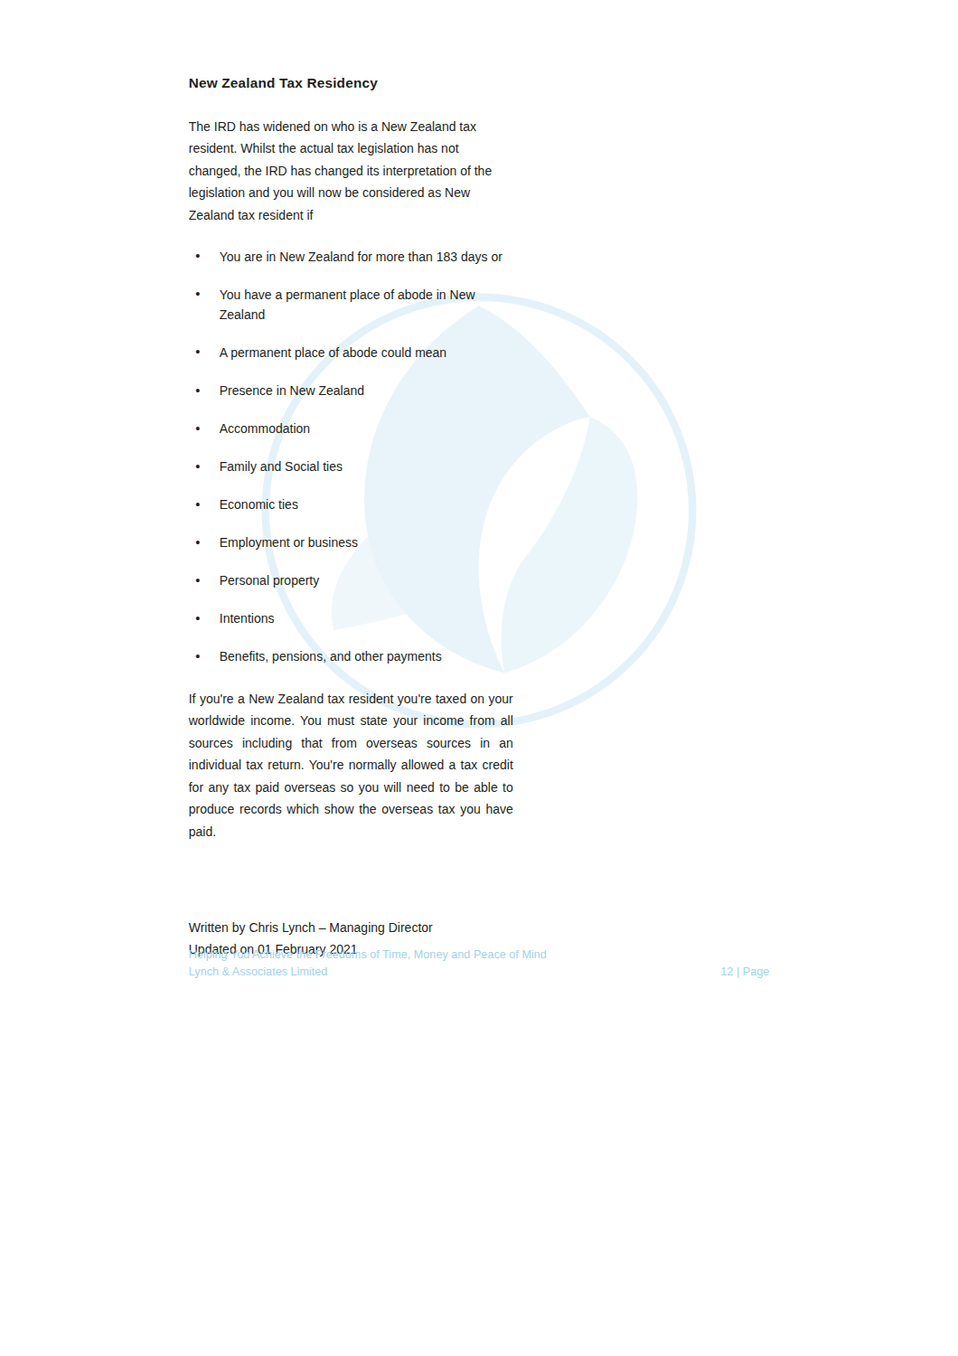New Zealand Tax Residency
The IRD has widened on who is a New Zealand tax resident. Whilst the actual tax legislation has not changed, the IRD has changed its interpretation of the legislation and you will now be considered as New Zealand tax resident if
You are in New Zealand for more than 183 days or
You have a permanent place of abode in New Zealand
A permanent place of abode could mean
Presence in New Zealand
Accommodation
Family and Social ties
Economic ties
Employment or business
Personal property
Intentions
Benefits, pensions, and other payments
If you're a New Zealand tax resident you're taxed on your worldwide income. You must state your income from all sources including that from overseas sources in an individual tax return. You're normally allowed a tax credit for any tax paid overseas so you will need to be able to produce records which show the overseas tax you have paid.
Written by Chris Lynch – Managing Director
Updated on 01 February 2021
Helping You Achieve the Freedoms of Time, Money and Peace of Mind
Lynch & Associates Limited
12 | Page